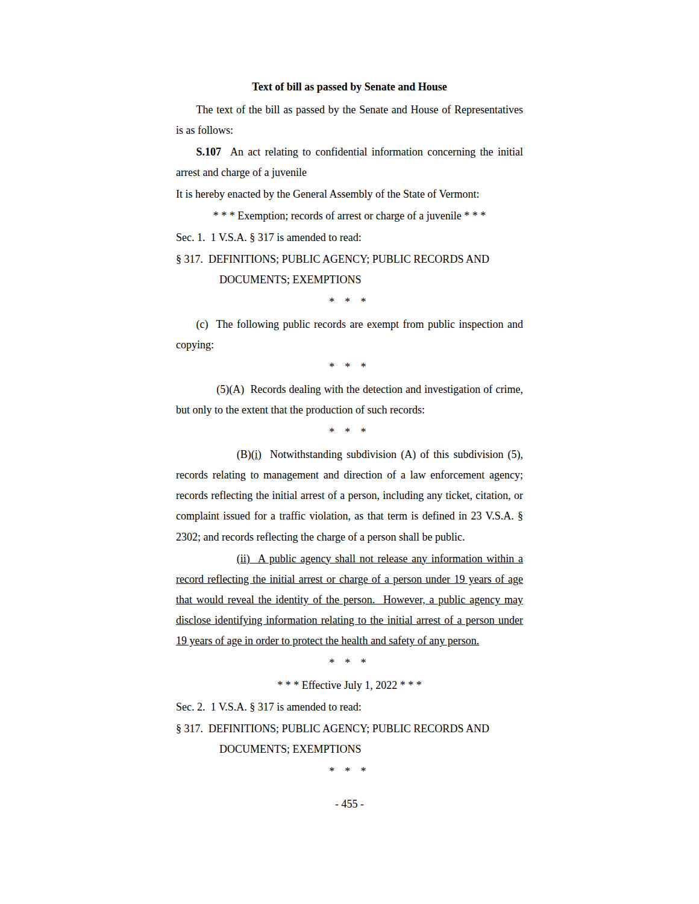Text of bill as passed by Senate and House
The text of the bill as passed by the Senate and House of Representatives is as follows:
S.107 An act relating to confidential information concerning the initial arrest and charge of a juvenile
It is hereby enacted by the General Assembly of the State of Vermont:
* * * Exemption; records of arrest or charge of a juvenile * * *
Sec. 1. 1 V.S.A. § 317 is amended to read:
§ 317. DEFINITIONS; PUBLIC AGENCY; PUBLIC RECORDS AND
DOCUMENTS; EXEMPTIONS
* * *
(c) The following public records are exempt from public inspection and copying:
* * *
(5)(A) Records dealing with the detection and investigation of crime, but only to the extent that the production of such records:
* * *
(B)(i) Notwithstanding subdivision (A) of this subdivision (5), records relating to management and direction of a law enforcement agency; records reflecting the initial arrest of a person, including any ticket, citation, or complaint issued for a traffic violation, as that term is defined in 23 V.S.A. § 2302; and records reflecting the charge of a person shall be public.
(ii) A public agency shall not release any information within a record reflecting the initial arrest or charge of a person under 19 years of age that would reveal the identity of the person. However, a public agency may disclose identifying information relating to the initial arrest of a person under 19 years of age in order to protect the health and safety of any person.
* * *
* * * Effective July 1, 2022 * * *
Sec. 2. 1 V.S.A. § 317 is amended to read:
§ 317. DEFINITIONS; PUBLIC AGENCY; PUBLIC RECORDS AND
DOCUMENTS; EXEMPTIONS
* * *
- 455 -